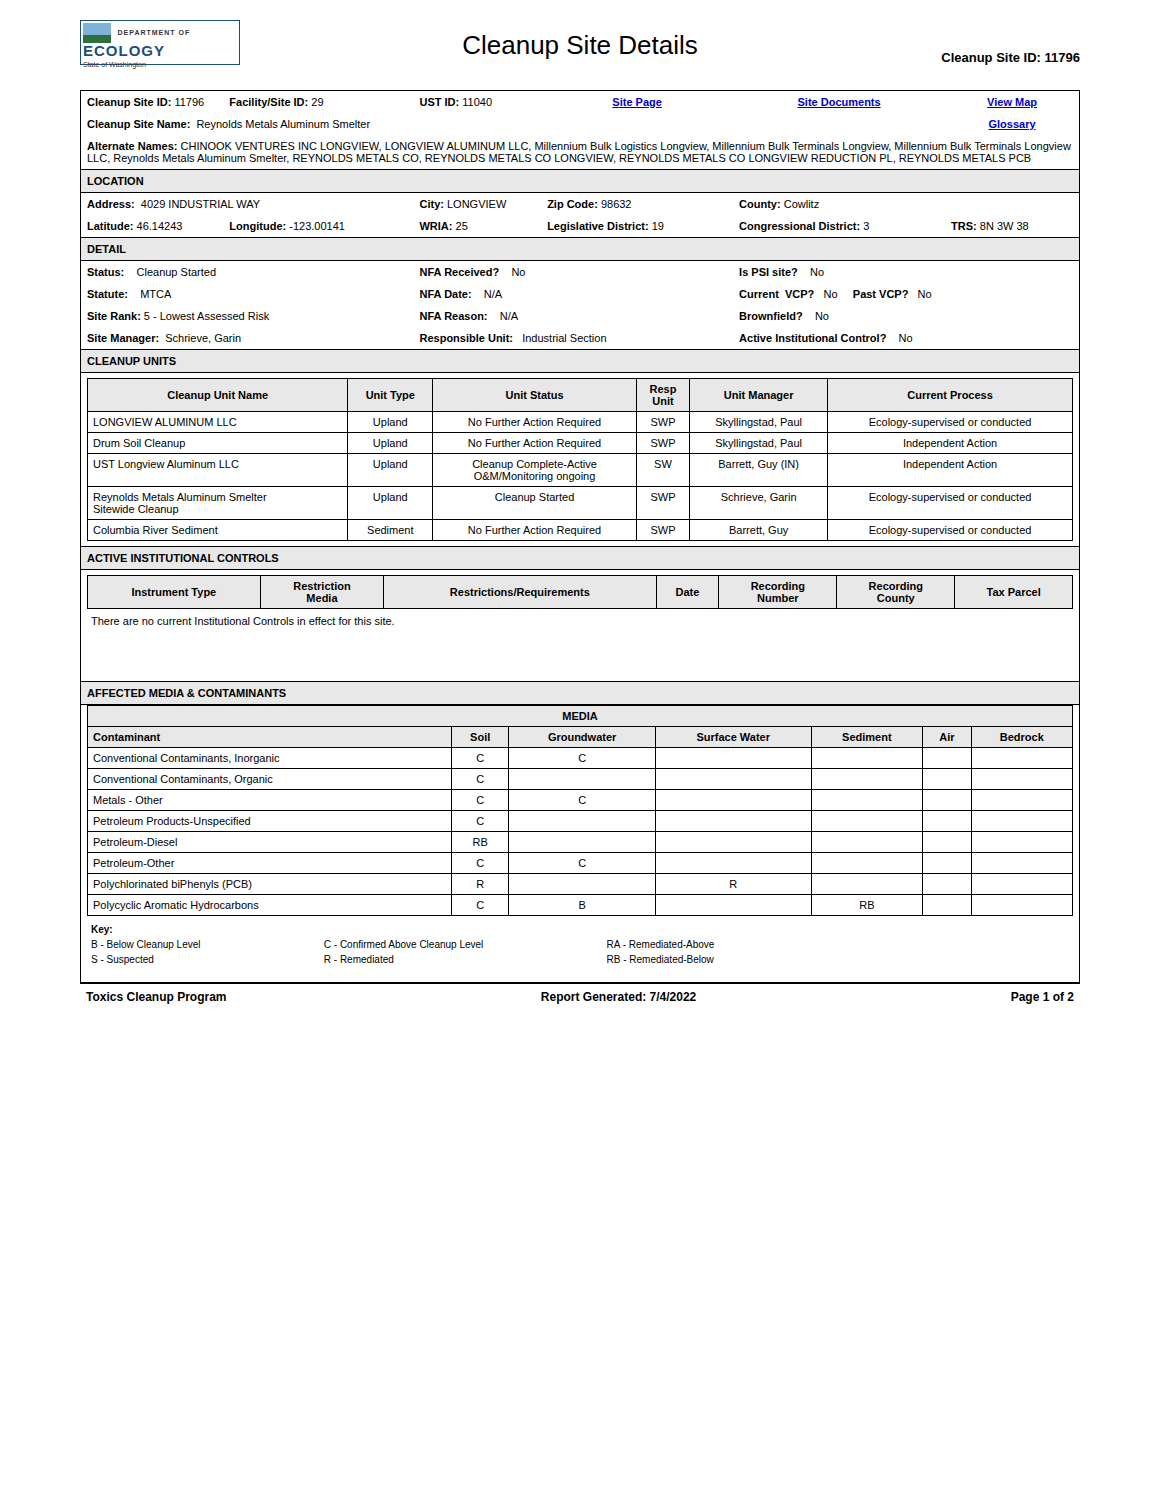DEPARTMENT OF
ECOLOGY
State of Washington
Cleanup Site Details
Cleanup Site ID: 11796
| Cleanup Site ID: 11796 | Facility/Site ID: 29 | UST ID: 11040 | Site Page | Site Documents | View Map |
| Cleanup Site Name: Reynolds Metals Aluminum Smelter | Glossary |
| Alternate Names: CHINOOK VENTURES INC LONGVIEW, LONGVIEW ALUMINUM LLC, Millennium Bulk Logistics Longview, Millennium Bulk Terminals Longview, Millennium Bulk Terminals Longview LLC, Reynolds Metals Aluminum Smelter, REYNOLDS METALS CO, REYNOLDS METALS CO LONGVIEW, REYNOLDS METALS CO LONGVIEW REDUCTION PL, REYNOLDS METALS PCB |
| LOCATION |
| Address: 4029 INDUSTRIAL WAY | City: LONGVIEW | Zip Code: 98632 | County: Cowlitz |
| Latitude: 46.14243 | Longitude: -123.00141 | WRIA: 25 | Legislative District: 19 | Congressional District: 3 | TRS: 8N 3W 38 |
| DETAIL |
| Status: Cleanup Started | NFA Received? No | Is PSI site? No |
| Statute: MTCA | NFA Date: N/A | Current VCP? No Past VCP? No |
| Site Rank: 5 - Lowest Assessed Risk | NFA Reason: N/A | Brownfield? No |
| Site Manager: Schrieve, Garin | Responsible Unit: Industrial Section | Active Institutional Control? No |
| CLEANUP UNITS |
| / Cleanup Unit Name / Unit Type / Unit Status / Resp Unit / Unit Manager / Current Process / / --- / --- / --- / --- / --- / --- / / LONGVIEW ALUMINUM LLC / Upland / No Further Action Required / SWP / Skyllingstad, Paul / Ecology-supervised or conducted / / Drum Soil Cleanup / Upland / No Further Action Required / SWP / Skyllingstad, Paul / Independent Action / / UST Longview Aluminum LLC / Upland / Cleanup Complete-Active O&M/Monitoring ongoing / SW / Barrett, Guy (IN) / Independent Action / / Reynolds Metals Aluminum Smelter Sitewide Cleanup / Upland / Cleanup Started / SWP / Schrieve, Garin / Ecology-supervised or conducted / / Columbia River Sediment / Sediment / No Further Action Required / SWP / Barrett, Guy / Ecology-supervised or conducted / |
| ACTIVE INSTITUTIONAL CONTROLS |
| / Instrument Type / Restriction Media / Restrictions/Requirements / Date / Recording Number / Recording County / Tax Parcel / / --- / --- / --- / --- / --- / --- / --- / There are no current Institutional Controls in effect for this site. |
| AFFECTED MEDIA & CONTAMINANTS |
| / MEDIA / / Contaminant / Soil / Groundwater / Surface Water / Sediment / Air / Bedrock / / Conventional Contaminants, Inorganic / C / C / / / / / / Conventional Contaminants, Organic / C / / / / / / / Metals - Other / C / C / / / / / / Petroleum Products-Unspecified / C / / / / / / / Petroleum-Diesel / RB / / / / / / / Petroleum-Other / C / C / / / / / / Polychlorinated biPhenyls (PCB) / R / / R / / / / / Polycyclic Aromatic Hydrocarbons / C / B / / RB / / / Key: B - Below Cleanup Level C - Confirmed Above Cleanup Level RA - Remediated-Above S - Suspected R - Remediated RB - Remediated-Below |
Toxics Cleanup Program
Report Generated: 7/4/2022
Page 1 of 2